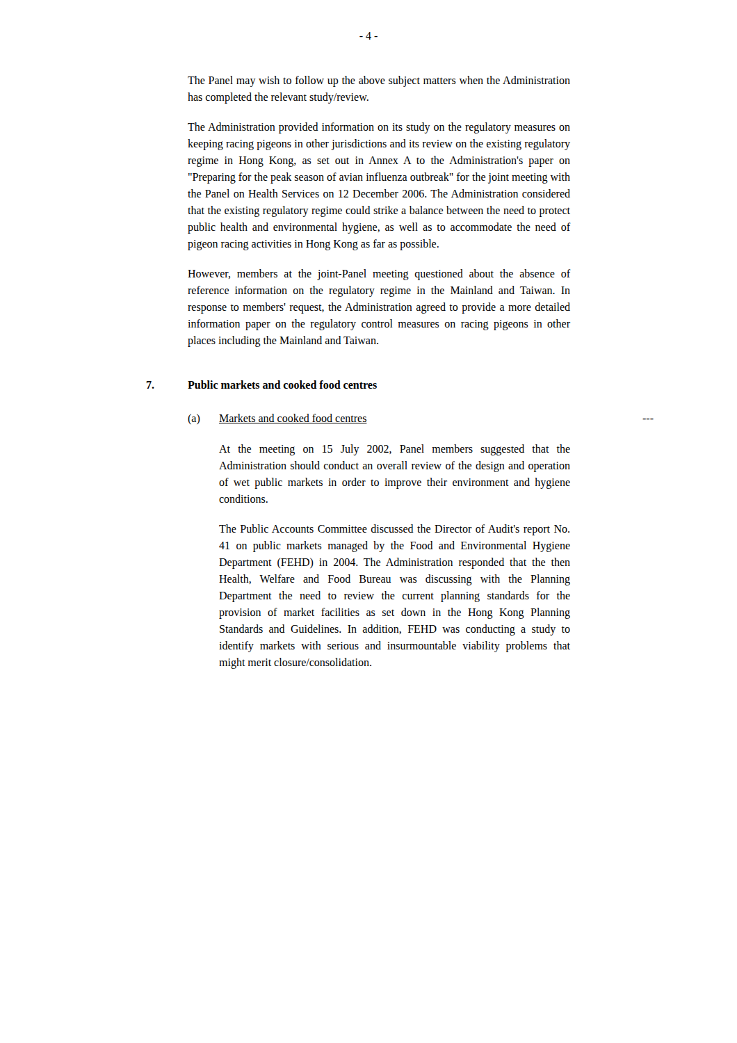- 4 -
The Panel may wish to follow up the above subject matters when the Administration has completed the relevant study/review.
The Administration provided information on its study on the regulatory measures on keeping racing pigeons in other jurisdictions and its review on the existing regulatory regime in Hong Kong, as set out in Annex A to the Administration's paper on "Preparing for the peak season of avian influenza outbreak" for the joint meeting with the Panel on Health Services on 12 December 2006. The Administration considered that the existing regulatory regime could strike a balance between the need to protect public health and environmental hygiene, as well as to accommodate the need of pigeon racing activities in Hong Kong as far as possible.
However, members at the joint-Panel meeting questioned about the absence of reference information on the regulatory regime in the Mainland and Taiwan. In response to members' request, the Administration agreed to provide a more detailed information paper on the regulatory control measures on racing pigeons in other places including the Mainland and Taiwan.
7.
Public markets and cooked food centres
(a)
Markets and cooked food centres ---
At the meeting on 15 July 2002, Panel members suggested that the Administration should conduct an overall review of the design and operation of wet public markets in order to improve their environment and hygiene conditions.
The Public Accounts Committee discussed the Director of Audit's report No. 41 on public markets managed by the Food and Environmental Hygiene Department (FEHD) in 2004. The Administration responded that the then Health, Welfare and Food Bureau was discussing with the Planning Department the need to review the current planning standards for the provision of market facilities as set down in the Hong Kong Planning Standards and Guidelines. In addition, FEHD was conducting a study to identify markets with serious and insurmountable viability problems that might merit closure/consolidation.